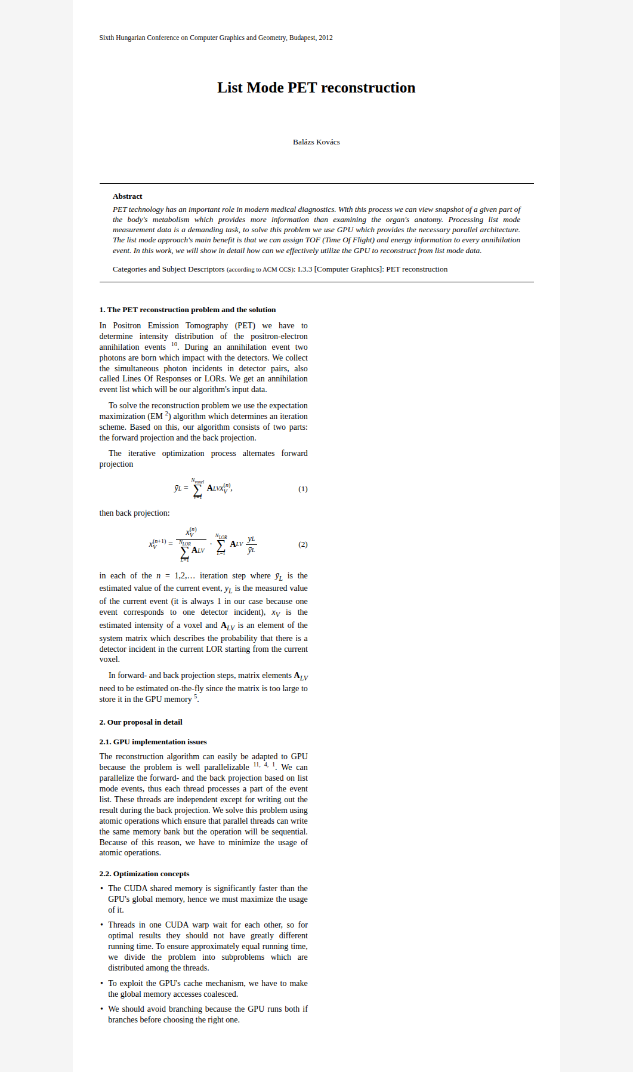Sixth Hungarian Conference on Computer Graphics and Geometry, Budapest, 2012
List Mode PET reconstruction
Balázs Kovács
Abstract
PET technology has an important role in modern medical diagnostics. With this process we can view snapshot of a given part of the body's metabolism which provides more information than examining the organ's anatomy. Processing list mode measurement data is a demanding task, to solve this problem we use GPU which provides the necessary parallel architecture. The list mode approach's main benefit is that we can assign TOF (Time Of Flight) and energy information to every annihilation event. In this work, we will show in detail how can we effectively utilize the GPU to reconstruct from list mode data.
Categories and Subject Descriptors (according to ACM CCS): I.3.3 [Computer Graphics]: PET reconstruction
1. The PET reconstruction problem and the solution
In Positron Emission Tomography (PET) we have to determine intensity distribution of the positron-electron annihilation events 10. During an annihilation event two photons are born which impact with the detectors. We collect the simultaneous photon incidents in detector pairs, also called Lines Of Responses or LORs. We get an annihilation event list which will be our algorithm's input data.
To solve the reconstruction problem we use the expectation maximization (EM 2) algorithm which determines an iteration scheme. Based on this, our algorithm consists of two parts: the forward projection and the back projection.
The iterative optimization process alternates forward projection
ȳL = Nvoxel∑V=1 ALV x(n) V, (1)
then back projection:
x(n+1) V = x(n) V NLOR∑L=1 ALV · NLOR∑L=1 ALV yL ȳL (2)
in each of the n = 1,2,… iteration step where ȳL is the estimated value of the current event, yL is the measured value of the current event (it is always 1 in our case because one event corresponds to one detector incident), xV is the estimated intensity of a voxel and ALV is an element of the system matrix which describes the probability that there is a detector incident in the current LOR starting from the current voxel.
In forward- and back projection steps, matrix elements ALV need to be estimated on-the-fly since the matrix is too large to store it in the GPU memory 5.
2. Our proposal in detail
2.1. GPU implementation issues
The reconstruction algorithm can easily be adapted to GPU because the problem is well parallelizable 11, 4, 1. We can parallelize the forward- and the back projection based on list mode events, thus each thread processes a part of the event list. These threads are independent except for writing out the result during the back projection. We solve this problem using atomic operations which ensure that parallel threads can write the same memory bank but the operation will be sequential. Because of this reason, we have to minimize the usage of atomic operations.
2.2. Optimization concepts
The CUDA shared memory is significantly faster than the GPU's global memory, hence we must maximize the usage of it.
Threads in one CUDA warp wait for each other, so for optimal results they should not have greatly different running time. To ensure approximately equal running time, we divide the problem into subproblems which are distributed among the threads.
To exploit the GPU's cache mechanism, we have to make the global memory accesses coalesced.
We should avoid branching because the GPU runs both if branches before choosing the right one.